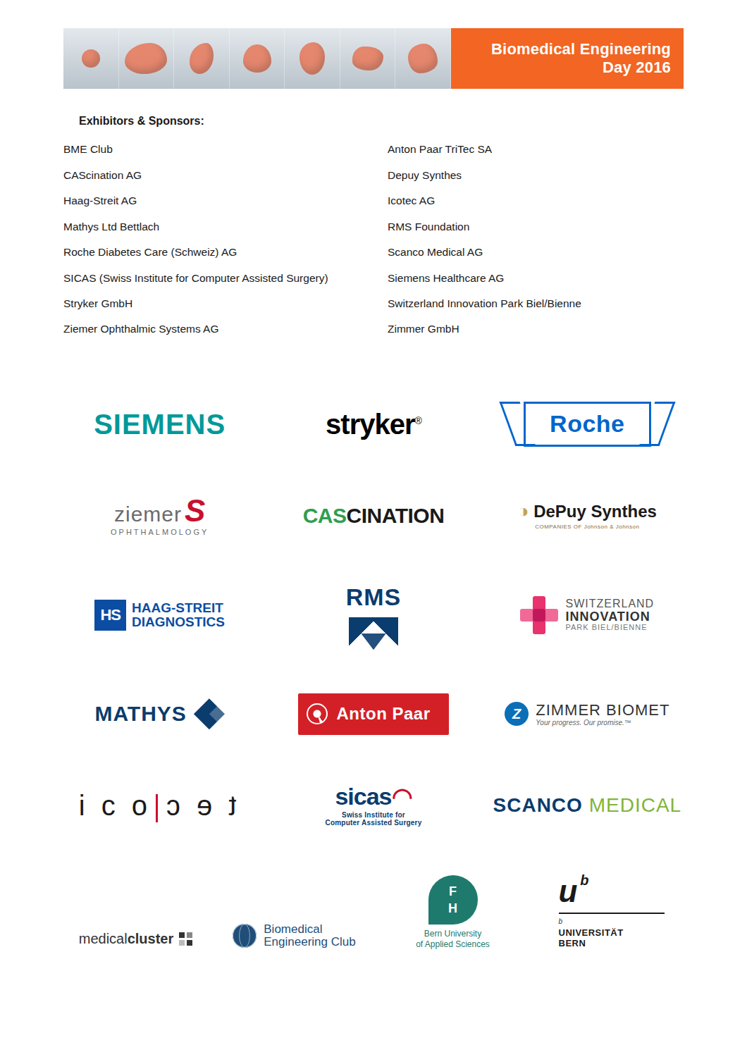Biomedical Engineering Day 2016
Exhibitors & Sponsors:
BME Club
CAScination AG
Haag-Streit AG
Mathys Ltd Bettlach
Roche Diabetes Care (Schweiz) AG
SICAS (Swiss Institute for Computer Assisted Surgery)
Stryker GmbH
Ziemer Ophthalmic Systems AG
Anton Paar TriTec SA
Depuy Synthes
Icotec AG
RMS Foundation
Scanco Medical AG
Siemens Healthcare AG
Switzerland Innovation Park Biel/Bienne
Zimmer GmbH
SIEMENS
stryker®
Roche
ziemer S
OPHTHALMOLOGY
CAS CINATION
◑ DePuy Synthes
COMPANIES OF Johnson & Johnson
HS
HAAG-STREIT
DIAGNOSTICS
RMS
SWITZERLAND
INNOVATION
PARK BIEL/BIENNE
MATHYS
Anton Paar
Z
ZIMMER BIOMET
Your progress. Our promise.™
i c o t e c
sicas◠
Swiss Institute for
Computer Assisted Surgery
SCANCO MEDICAL
medicalcluster
Biomedical
Engineering Club
F H
Bern University
of Applied Sciences
ub
b
UNIVERSITÄT
BERN